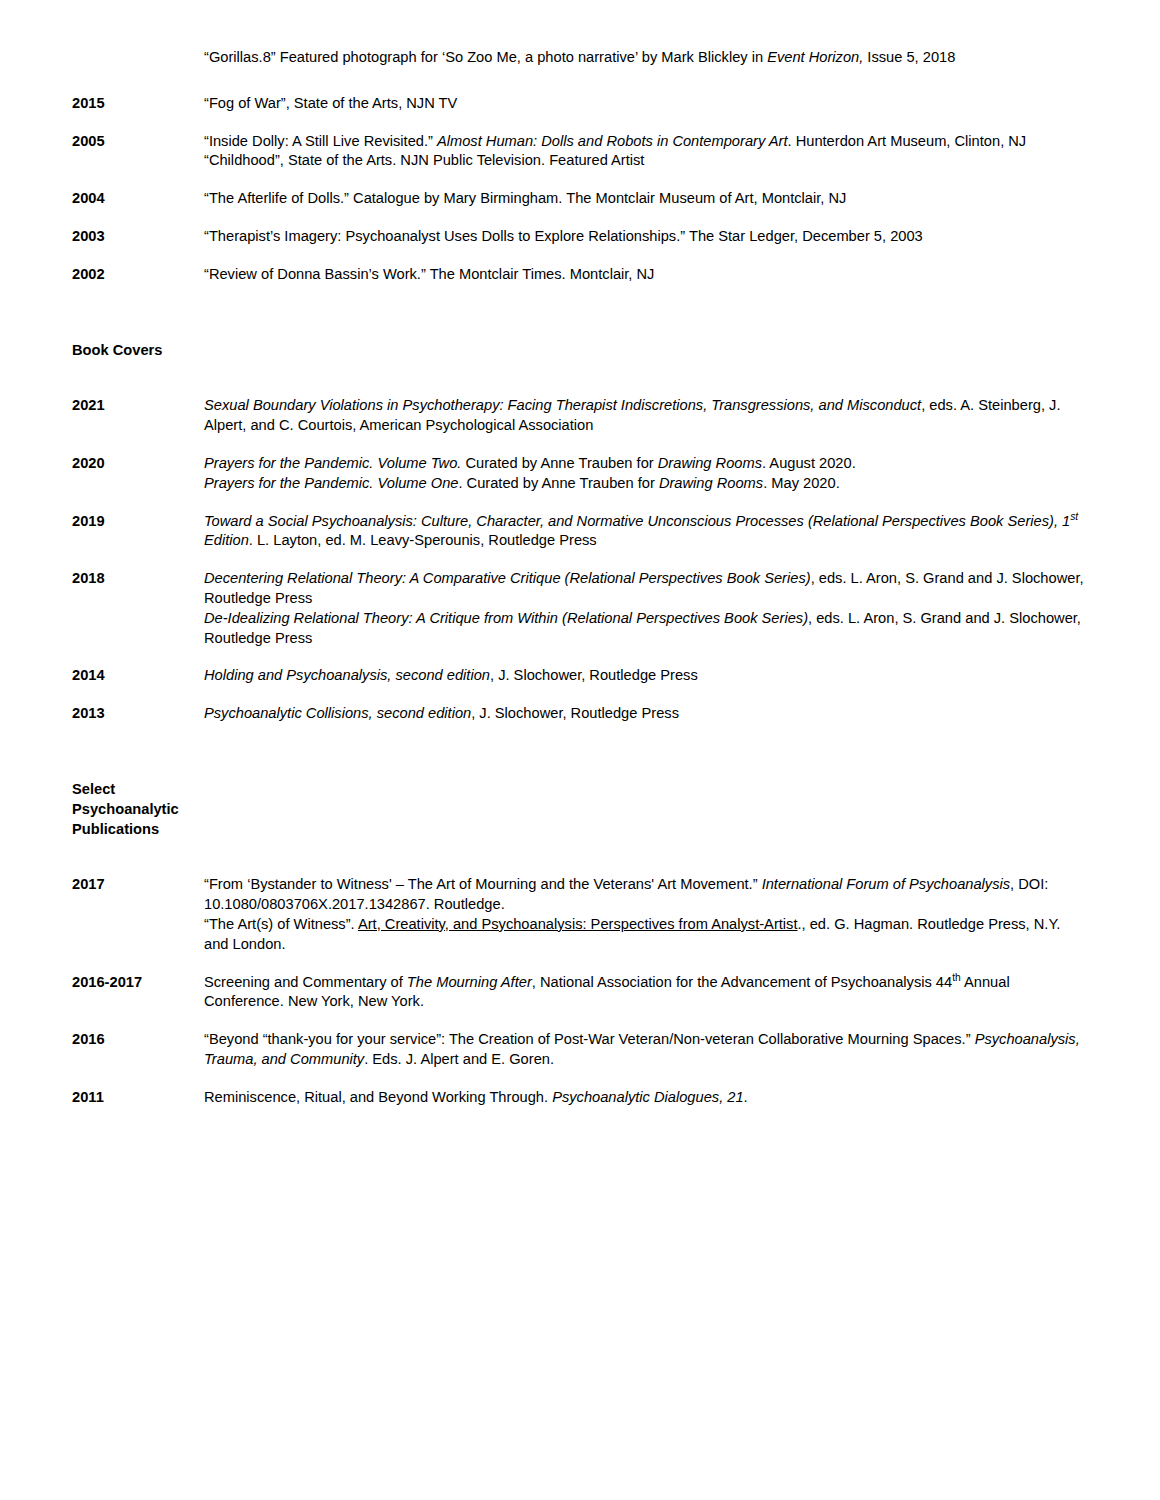“Gorillas.8” Featured photograph for ‘So Zoo Me, a photo narrative’ by Mark Blickley in Event Horizon, Issue 5, 2018
2015
“Fog of War”, State of the Arts, NJN TV
2005
“Inside Dolly: A Still Live Revisited.” Almost Human: Dolls and Robots in Contemporary Art. Hunterdon Art Museum, Clinton, NJ
“Childhood”, State of the Arts. NJN Public Television. Featured Artist
2004
“The Afterlife of Dolls.” Catalogue by Mary Birmingham. The Montclair Museum of Art, Montclair, NJ
2003
“Therapist’s Imagery: Psychoanalyst Uses Dolls to Explore Relationships.” The Star Ledger, December 5, 2003
2002
“Review of Donna Bassin’s Work.” The Montclair Times. Montclair, NJ
Book Covers
2021
Sexual Boundary Violations in Psychotherapy: Facing Therapist Indiscretions, Transgressions, and Misconduct, eds. A. Steinberg, J. Alpert, and C. Courtois, American Psychological Association
2020
Prayers for the Pandemic. Volume Two. Curated by Anne Trauben for Drawing Rooms. August 2020.
Prayers for the Pandemic. Volume One. Curated by Anne Trauben for Drawing Rooms. May 2020.
2019
Toward a Social Psychoanalysis: Culture, Character, and Normative Unconscious Processes (Relational Perspectives Book Series), 1st Edition. L. Layton, ed. M. Leavy-Sperounis, Routledge Press
2018
Decentering Relational Theory: A Comparative Critique (Relational Perspectives Book Series), eds. L. Aron, S. Grand and J. Slochower, Routledge Press
De-Idealizing Relational Theory: A Critique from Within (Relational Perspectives Book Series), eds. L. Aron, S. Grand and J. Slochower, Routledge Press
2014
Holding and Psychoanalysis, second edition, J. Slochower, Routledge Press
2013
Psychoanalytic Collisions, second edition, J. Slochower, Routledge Press
Select Psychoanalytic Publications
2017
“From ‘Bystander to Witness' – The Art of Mourning and the Veterans' Art Movement.” International Forum of Psychoanalysis, DOI: 10.1080/0803706X.2017.1342867. Routledge.
“The Art(s) of Witness”. Art, Creativity, and Psychoanalysis: Perspectives from Analyst-Artist., ed. G. Hagman. Routledge Press, N.Y. and London.
2016-2017
Screening and Commentary of The Mourning After, National Association for the Advancement of Psychoanalysis 44th Annual Conference. New York, New York.
2016
“Beyond “thank-you for your service”: The Creation of Post-War Veteran/Non-veteran Collaborative Mourning Spaces.” Psychoanalysis, Trauma, and Community. Eds. J. Alpert and E. Goren.
2011
Reminiscence, Ritual, and Beyond Working Through. Psychoanalytic Dialogues, 21.